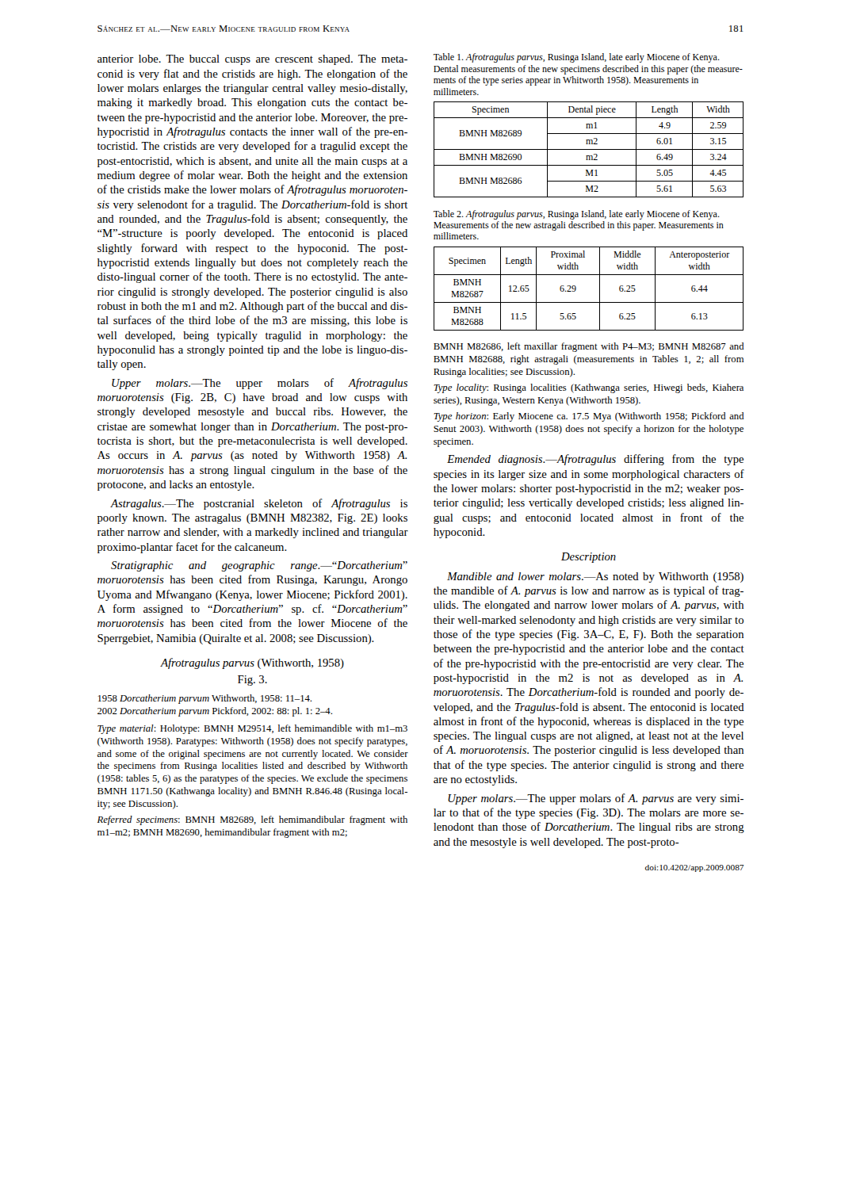Sánchez et al.—New early Miocene tragulid from Kenya
181
anterior lobe. The buccal cusps are crescent shaped. The metaconid is very flat and the cristids are high. The elongation of the lower molars enlarges the triangular central valley mesio-distally, making it markedly broad. This elongation cuts the contact between the pre-hypocristid and the anterior lobe. Moreover, the pre-hypocristid in Afrotragulus contacts the inner wall of the pre-entocristid. The cristids are very developed for a tragulid except the post-entocristid, which is absent, and unite all the main cusps at a medium degree of molar wear. Both the height and the extension of the cristids make the lower molars of Afrotragulus moruorotensis very selenodont for a tragulid. The Dorcatherium-fold is short and rounded, and the Tragulus-fold is absent; consequently, the “M”-structure is poorly developed. The entoconid is placed slightly forward with respect to the hypoconid. The post-hypocristid extends lingually but does not completely reach the disto-lingual corner of the tooth. There is no ectostylid. The anterior cingulid is strongly developed. The posterior cingulid is also robust in both the m1 and m2. Although part of the buccal and distal surfaces of the third lobe of the m3 are missing, this lobe is well developed, being typically tragulid in morphology: the hypoconulid has a strongly pointed tip and the lobe is linguo-distally open.
Upper molars.—The upper molars of Afrotragulus moruorotensis (Fig. 2B, C) have broad and low cusps with strongly developed mesostyle and buccal ribs. However, the cristae are somewhat longer than in Dorcatherium. The post-protocrista is short, but the pre-metaconulecrista is well developed. As occurs in A. parvus (as noted by Withworth 1958) A. moruorotensis has a strong lingual cingulum in the base of the protocone, and lacks an entostyle.
Astragalus.—The postcranial skeleton of Afrotragulus is poorly known. The astragalus (BMNH M82382, Fig. 2E) looks rather narrow and slender, with a markedly inclined and triangular proximo-plantar facet for the calcaneum.
Stratigraphic and geographic range.—“Dorcatherium” moruorotensis has been cited from Rusinga, Karungu, Arongo Uyoma and Mfwangano (Kenya, lower Miocene; Pickford 2001). A form assigned to “Dorcatherium” sp. cf. “Dorcatherium” moruorotensis has been cited from the lower Miocene of the Sperrgebiet, Namibia (Quiralte et al. 2008; see Discussion).
Afrotragulus parvus (Withworth, 1958)
Fig. 3.
1958 Dorcatherium parvum Withworth, 1958: 11–14.
2002 Dorcatherium parvum Pickford, 2002: 88: pl. 1: 2–4.
Type material: Holotype: BMNH M29514, left hemimandible with m1–m3 (Withworth 1958). Paratypes: Withworth (1958) does not specify paratypes, and some of the original specimens are not currently located. We consider the specimens from Rusinga localities listed and described by Withworth (1958: tables 5, 6) as the paratypes of the species. We exclude the specimens BMNH 1171.50 (Kathwanga locality) and BMNH R.846.48 (Rusinga locality; see Discussion).
Referred specimens: BMNH M82689, left hemimandibular fragment with m1–m2; BMNH M82690, hemimandibular fragment with m2;
Table 1. Afrotragulus parvus , Rusinga Island, late early Miocene of Kenya. Dental measurements of the new specimens described in this paper (the measurements of the type series appear in Whitworth 1958). Measurements in millimeters.
| Specimen | Dental piece | Length | Width |
| --- | --- | --- | --- |
| BMNH M82689 | m1 | 4.9 | 2.59 |
| m2 | 6.01 | 3.15 |
| BMNH M82690 | m2 | 6.49 | 3.24 |
| BMNH M82686 | M1 | 5.05 | 4.45 |
| M2 | 5.61 | 5.63 |
Table 2. Afrotragulus parvus , Rusinga Island, late early Miocene of Kenya. Measurements of the new astragali described in this paper. Measurements in millimeters.
| Specimen | Length | Proximal width | Middle width | Anteroposterior width |
| --- | --- | --- | --- | --- |
| BMNH M82687 | 12.65 | 6.29 | 6.25 | 6.44 |
| BMNH M82688 | 11.5 | 5.65 | 6.25 | 6.13 |
BMNH M82686, left maxillar fragment with P4–M3; BMNH M82687 and BMNH M82688, right astragali (measurements in Tables 1, 2; all from Rusinga localities; see Discussion).
Type locality: Rusinga localities (Kathwanga series, Hiwegi beds, Kiahera series), Rusinga, Western Kenya (Withworth 1958).
Type horizon: Early Miocene ca. 17.5 Mya (Withworth 1958; Pickford and Senut 2003). Withworth (1958) does not specify a horizon for the holotype specimen.
Emended diagnosis.—Afrotragulus differing from the type species in its larger size and in some morphological characters of the lower molars: shorter post-hypocristid in the m2; weaker posterior cingulid; less vertically developed cristids; less aligned lingual cusps; and entoconid located almost in front of the hypoconid.
Description
Mandible and lower molars.—As noted by Withworth (1958) the mandible of A. parvus is low and narrow as is typical of tragulids. The elongated and narrow lower molars of A. parvus, with their well-marked selenodonty and high cristids are very similar to those of the type species (Fig. 3A–C, E, F). Both the separation between the pre-hypocristid and the anterior lobe and the contact of the pre-hypocristid with the pre-entocristid are very clear. The post-hypocristid in the m2 is not as developed as in A. moruorotensis. The Dorcatherium-fold is rounded and poorly developed, and the Tragulus-fold is absent. The entoconid is located almost in front of the hypoconid, whereas is displaced in the type species. The lingual cusps are not aligned, at least not at the level of A. moruorotensis. The posterior cingulid is less developed than that of the type species. The anterior cingulid is strong and there are no ectostylids.
Upper molars.—The upper molars of A. parvus are very similar to that of the type species (Fig. 3D). The molars are more selenodont than those of Dorcatherium. The lingual ribs are strong and the mesostyle is well developed. The post-proto-
doi:10.4202/app.2009.0087